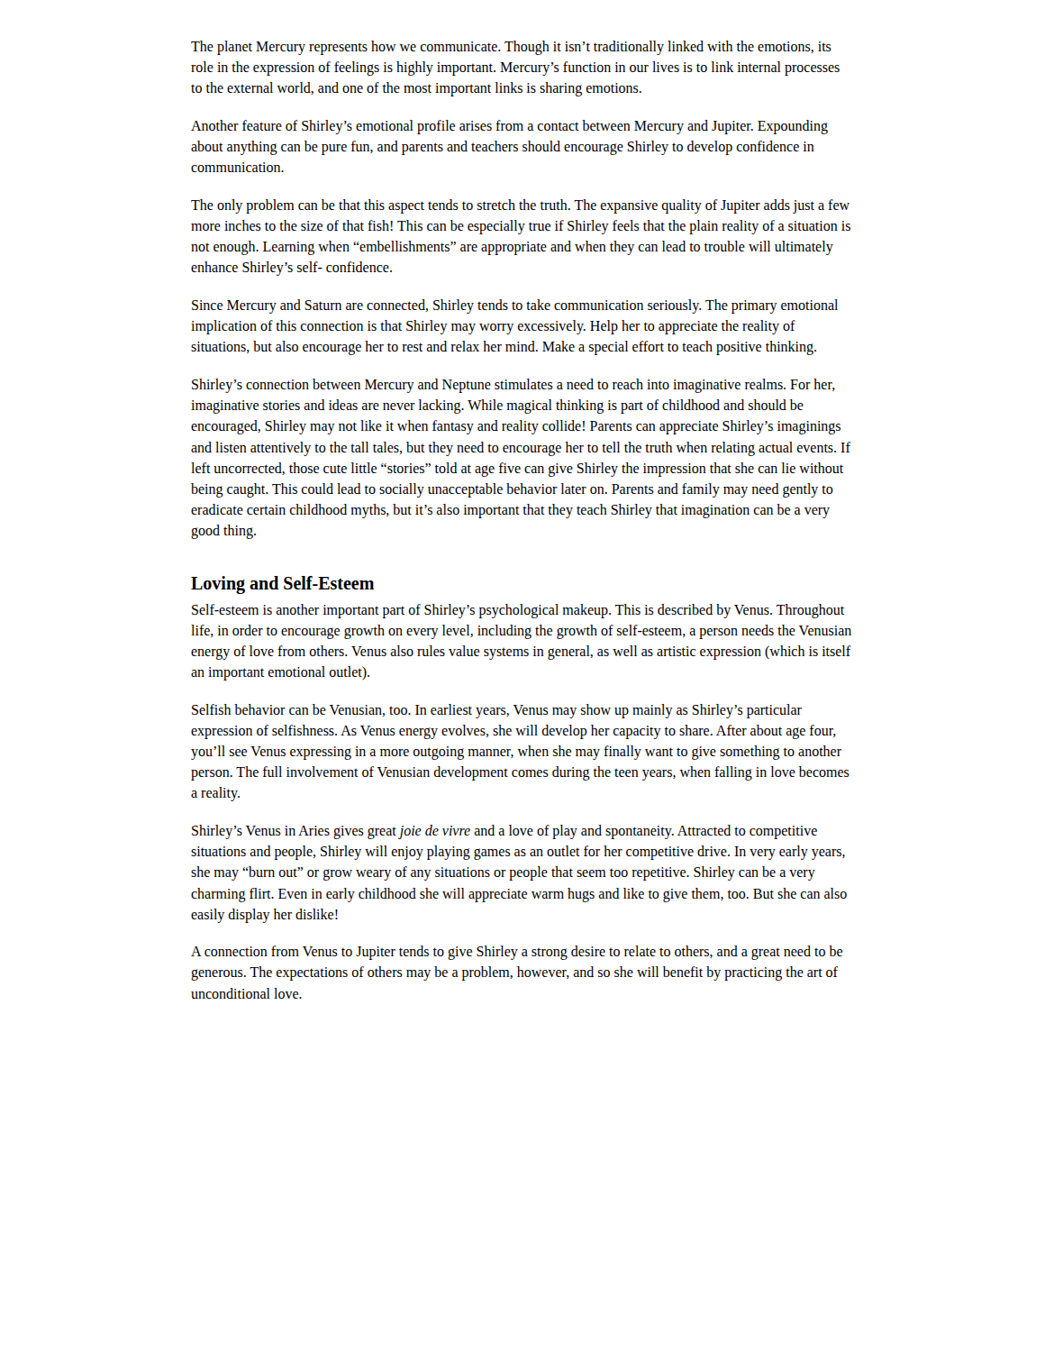The planet Mercury represents how we communicate. Though it isn’t traditionally linked with the emotions, its role in the expression of feelings is highly important. Mercury’s function in our lives is to link internal processes to the external world, and one of the most important links is sharing emotions.
Another feature of Shirley’s emotional profile arises from a contact between Mercury and Jupiter. Expounding about anything can be pure fun, and parents and teachers should encourage Shirley to develop confidence in communication.
The only problem can be that this aspect tends to stretch the truth. The expansive quality of Jupiter adds just a few more inches to the size of that fish! This can be especially true if Shirley feels that the plain reality of a situation is not enough. Learning when “embellishments” are appropriate and when they can lead to trouble will ultimately enhance Shirley’s self- confidence.
Since Mercury and Saturn are connected, Shirley tends to take communication seriously. The primary emotional implication of this connection is that Shirley may worry excessively. Help her to appreciate the reality of situations, but also encourage her to rest and relax her mind. Make a special effort to teach positive thinking.
Shirley’s connection between Mercury and Neptune stimulates a need to reach into imaginative realms. For her, imaginative stories and ideas are never lacking. While magical thinking is part of childhood and should be encouraged, Shirley may not like it when fantasy and reality collide! Parents can appreciate Shirley’s imaginings and listen attentively to the tall tales, but they need to encourage her to tell the truth when relating actual events. If left uncorrected, those cute little “stories” told at age five can give Shirley the impression that she can lie without being caught. This could lead to socially unacceptable behavior later on. Parents and family may need gently to eradicate certain childhood myths, but it’s also important that they teach Shirley that imagination can be a very good thing.
Loving and Self-Esteem
Self-esteem is another important part of Shirley’s psychological makeup. This is described by Venus. Throughout life, in order to encourage growth on every level, including the growth of self-esteem, a person needs the Venusian energy of love from others. Venus also rules value systems in general, as well as artistic expression (which is itself an important emotional outlet).
Selfish behavior can be Venusian, too. In earliest years, Venus may show up mainly as Shirley’s particular expression of selfishness. As Venus energy evolves, she will develop her capacity to share. After about age four, you’ll see Venus expressing in a more outgoing manner, when she may finally want to give something to another person. The full involvement of Venusian development comes during the teen years, when falling in love becomes a reality.
Shirley’s Venus in Aries gives great joie de vivre and a love of play and spontaneity. Attracted to competitive situations and people, Shirley will enjoy playing games as an outlet for her competitive drive. In very early years, she may “burn out” or grow weary of any situations or people that seem too repetitive. Shirley can be a very charming flirt. Even in early childhood she will appreciate warm hugs and like to give them, too. But she can also easily display her dislike!
A connection from Venus to Jupiter tends to give Shirley a strong desire to relate to others, and a great need to be generous. The expectations of others may be a problem, however, and so she will benefit by practicing the art of unconditional love.